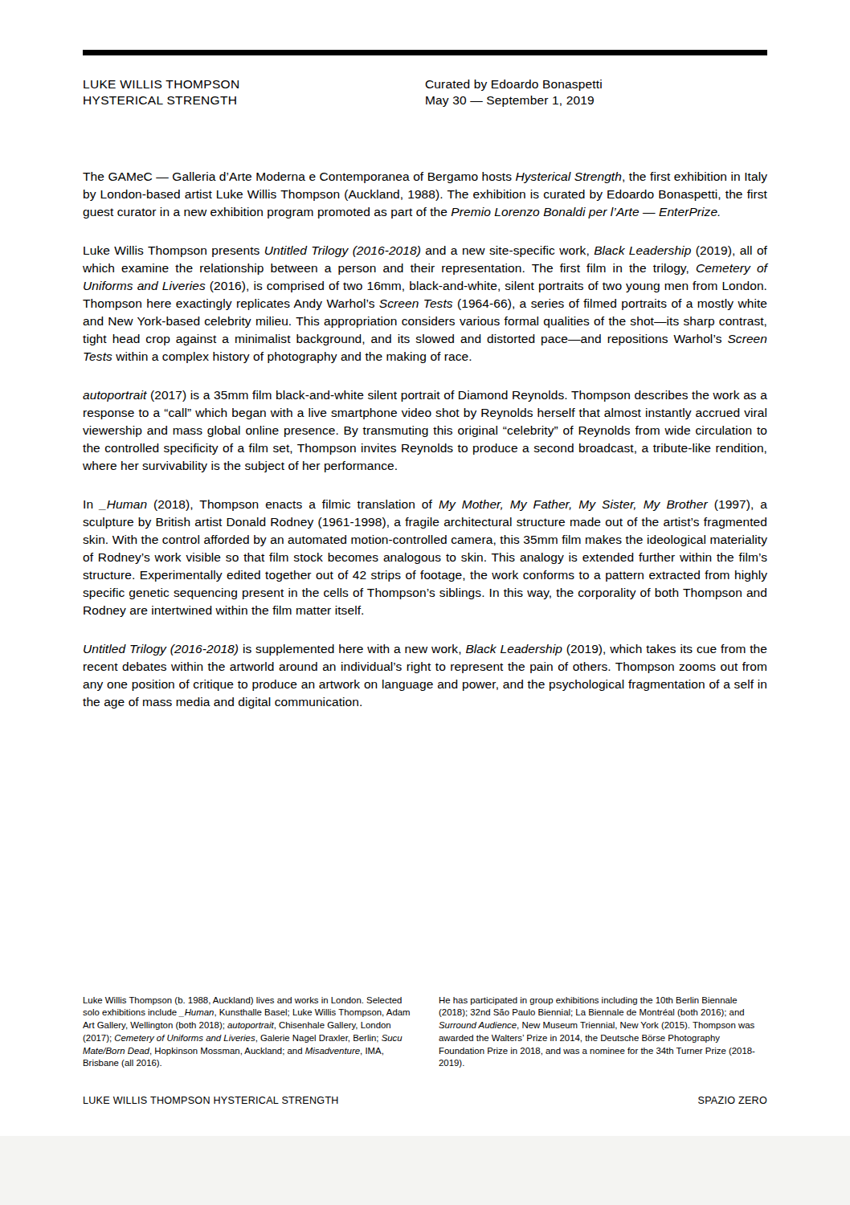LUKE WILLIS THOMPSON
HYSTERICAL STRENGTH
Curated by Edoardo Bonaspetti
May 30 — September 1, 2019
The GAMeC — Galleria d’Arte Moderna e Contemporanea of Bergamo hosts Hysterical Strength, the first exhibition in Italy by London-based artist Luke Willis Thompson (Auckland, 1988). The exhibition is curated by Edoardo Bonaspetti, the first guest curator in a new exhibition program promoted as part of the Premio Lorenzo Bonaldi per l’Arte — EnterPrize.
Luke Willis Thompson presents Untitled Trilogy (2016-2018) and a new site-specific work, Black Leadership (2019), all of which examine the relationship between a person and their representation. The first film in the trilogy, Cemetery of Uniforms and Liveries (2016), is comprised of two 16mm, black-and-white, silent portraits of two young men from London. Thompson here exactingly replicates Andy Warhol’s Screen Tests (1964-66), a series of filmed portraits of a mostly white and New York-based celebrity milieu. This appropriation considers various formal qualities of the shot—its sharp contrast, tight head crop against a minimalist background, and its slowed and distorted pace—and repositions Warhol’s Screen Tests within a complex history of photography and the making of race.
autoportrait (2017) is a 35mm film black-and-white silent portrait of Diamond Reynolds. Thompson describes the work as a response to a “call” which began with a live smartphone video shot by Reynolds herself that almost instantly accrued viral viewership and mass global online presence. By transmuting this original “celebrity” of Reynolds from wide circulation to the controlled specificity of a film set, Thompson invites Reynolds to produce a second broadcast, a tribute-like rendition, where her survivability is the subject of her performance.
In _Human (2018), Thompson enacts a filmic translation of My Mother, My Father, My Sister, My Brother (1997), a sculpture by British artist Donald Rodney (1961-1998), a fragile architectural structure made out of the artist’s fragmented skin. With the control afforded by an automated motion-controlled camera, this 35mm film makes the ideological materiality of Rodney’s work visible so that film stock becomes analogous to skin. This analogy is extended further within the film’s structure. Experimentally edited together out of 42 strips of footage, the work conforms to a pattern extracted from highly specific genetic sequencing present in the cells of Thompson’s siblings. In this way, the corporality of both Thompson and Rodney are intertwined within the film matter itself.
Untitled Trilogy (2016-2018) is supplemented here with a new work, Black Leadership (2019), which takes its cue from the recent debates within the artworld around an individual’s right to represent the pain of others. Thompson zooms out from any one position of critique to produce an artwork on language and power, and the psychological fragmentation of a self in the age of mass media and digital communication.
Luke Willis Thompson (b. 1988, Auckland) lives and works in London. Selected solo exhibitions include _Human, Kunsthalle Basel; Luke Willis Thompson, Adam Art Gallery, Wellington (both 2018); autoportrait, Chisenhale Gallery, London (2017); Cemetery of Uniforms and Liveries, Galerie Nagel Draxler, Berlin; Sucu Mate/Born Dead, Hopkinson Mossman, Auckland; and Misadventure, IMA, Brisbane (all 2016).
He has participated in group exhibitions including the 10th Berlin Biennale (2018); 32nd São Paulo Biennial; La Biennale de Montréal (both 2016); and Surround Audience, New Museum Triennial, New York (2015). Thompson was awarded the Walters’ Prize in 2014, the Deutsche Börse Photography Foundation Prize in 2018, and was a nominee for the 34th Turner Prize (2018-2019).
LUKE WILLIS THOMPSON HYSTERICAL STRENGTH SPAZIO ZERO